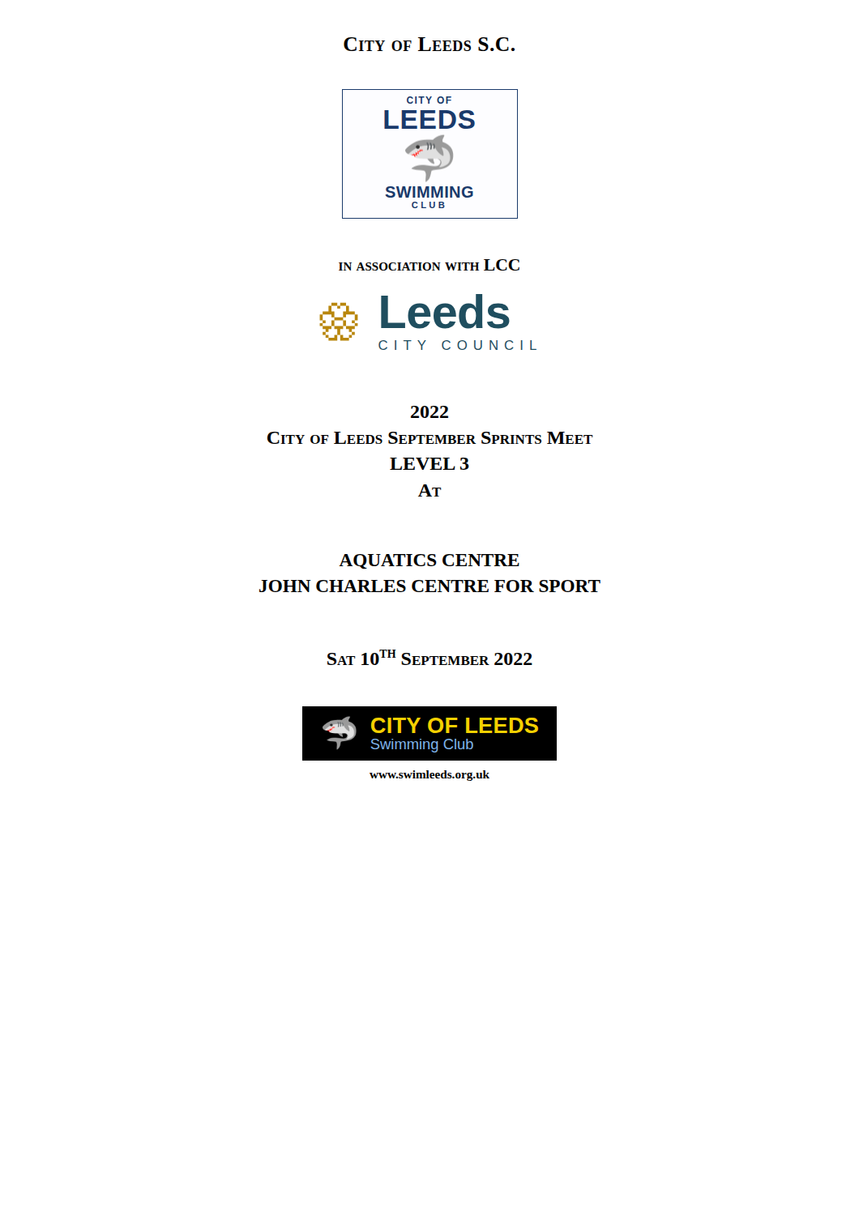City of Leeds S.C.
CITY OF
LEEDS
🦈
SWIMMING
CLUB
in association with LCC
🏵
Leeds
CITY COUNCIL
2022
City of Leeds September Sprints Meet
LEVEL 3
At
AQUATICS CENTRE
JOHN CHARLES CENTRE FOR SPORT
Sat 10th September 2022
🦈
CITY OF LEEDS
Swimming Club
www.swimleeds.org.uk